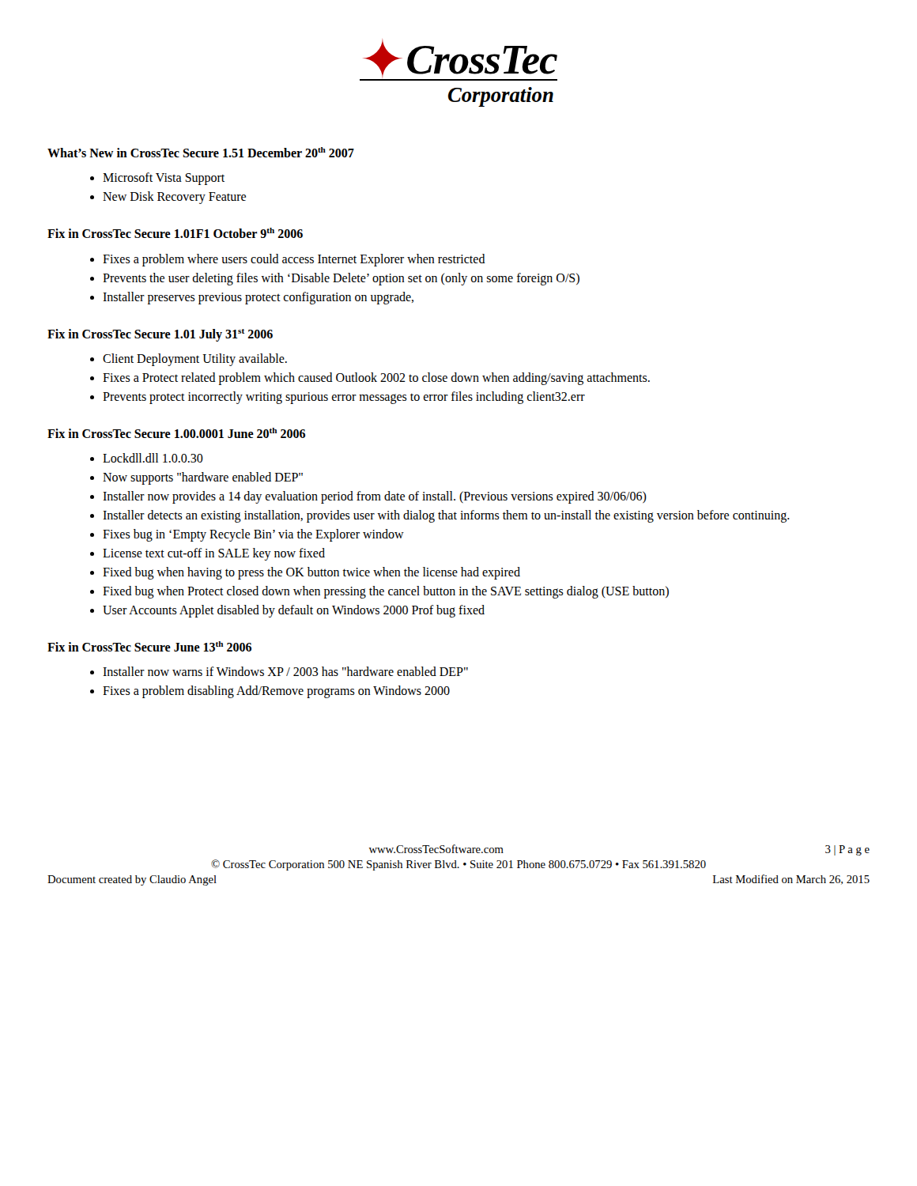✦CrossTec Corporation
What’s New in CrossTec Secure 1.51 December 20th 2007
Microsoft Vista Support
New Disk Recovery Feature
Fix in CrossTec Secure 1.01F1 October 9th 2006
Fixes a problem where users could access Internet Explorer when restricted
Prevents the user deleting files with ‘Disable Delete’ option set on (only on some foreign O/S)
Installer preserves previous protect configuration on upgrade,
Fix in CrossTec Secure 1.01 July 31st 2006
Client Deployment Utility available.
Fixes a Protect related problem which caused Outlook 2002 to close down when adding/saving attachments.
Prevents protect incorrectly writing spurious error messages to error files including client32.err
Fix in CrossTec Secure 1.00.0001 June 20th 2006
Lockdll.dll 1.0.0.30
Now supports "hardware enabled DEP"
Installer now provides a 14 day evaluation period from date of install. (Previous versions expired 30/06/06)
Installer detects an existing installation, provides user with dialog that informs them to un-install the existing version before continuing.
Fixes bug in ‘Empty Recycle Bin’ via the Explorer window
License text cut-off in SALE key now fixed
Fixed bug when having to press the OK button twice when the license had expired
Fixed bug when Protect closed down when pressing the cancel button in the SAVE settings dialog (USE button)
User Accounts Applet disabled by default on Windows 2000 Prof bug fixed
Fix in CrossTec Secure June 13th 2006
Installer now warns if Windows XP / 2003 has "hardware enabled DEP"
Fixes a problem disabling Add/Remove programs on Windows 2000
www.CrossTecSoftware.com 3 | P a g e
© CrossTec Corporation 500 NE Spanish River Blvd. • Suite 201 Phone 800.675.0729 • Fax 561.391.5820
Document created by Claudio Angel Last Modified on March 26, 2015